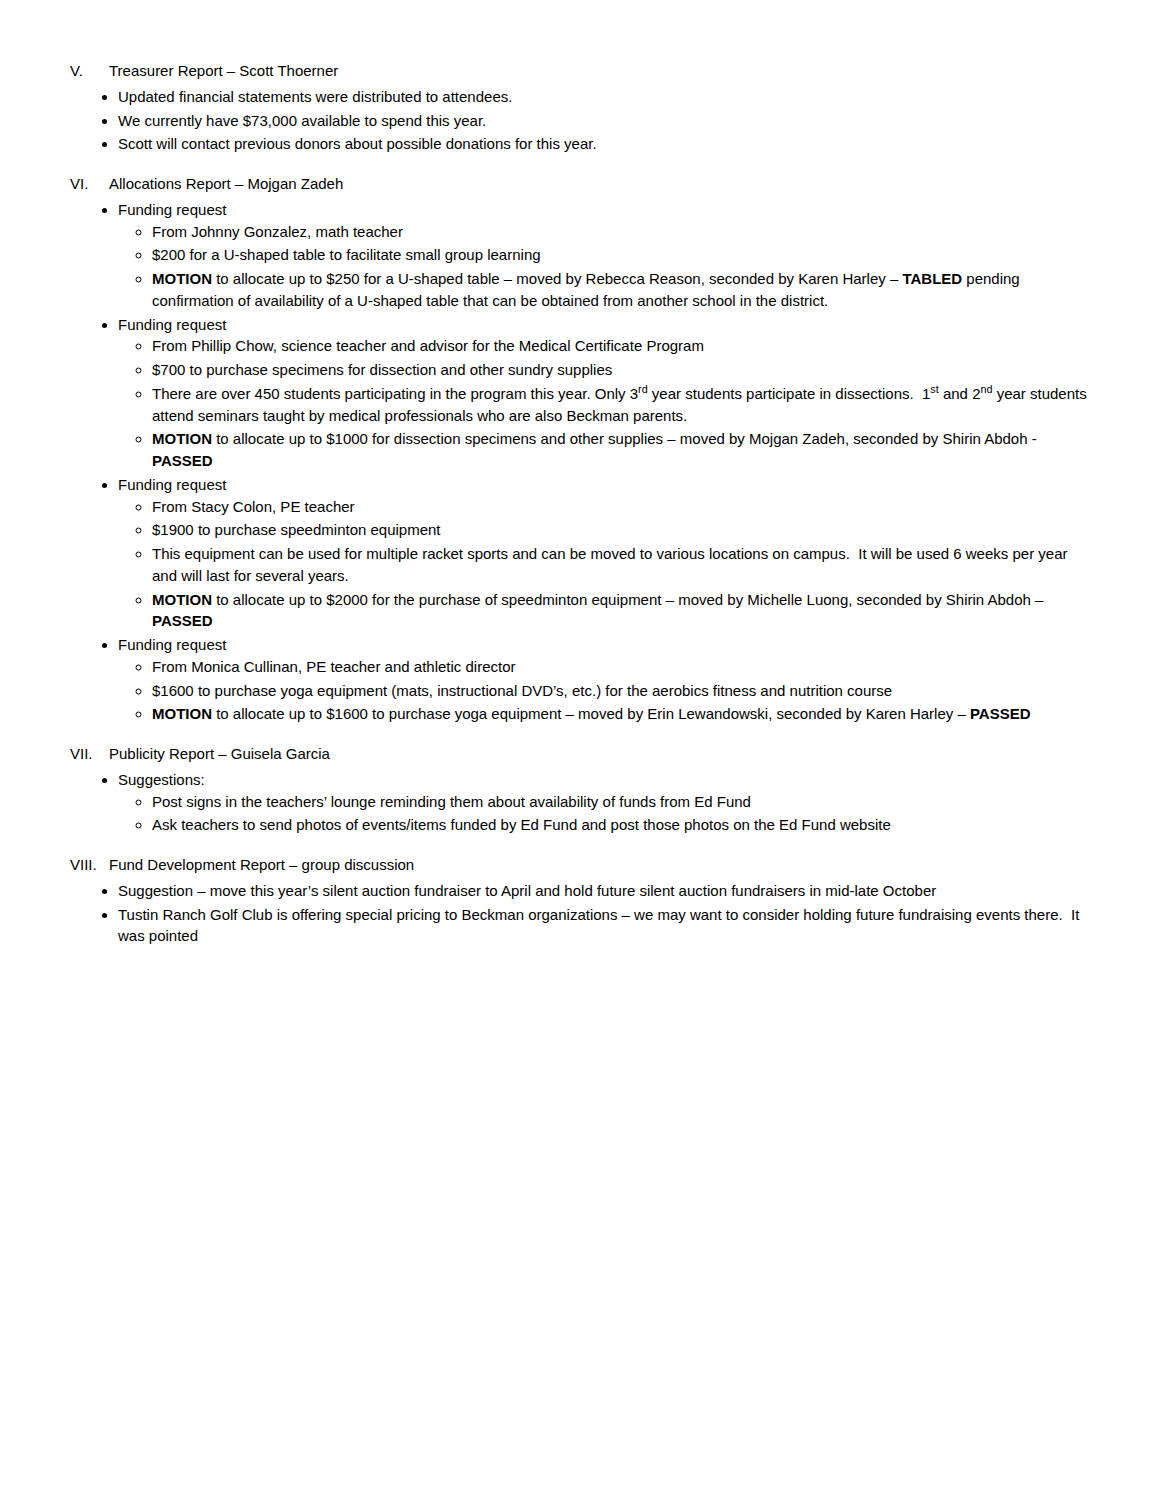V. Treasurer Report – Scott Thoerner
Updated financial statements were distributed to attendees.
We currently have $73,000 available to spend this year.
Scott will contact previous donors about possible donations for this year.
VI. Allocations Report – Mojgan Zadeh
Funding request
From Johnny Gonzalez, math teacher
$200 for a U-shaped table to facilitate small group learning
MOTION to allocate up to $250 for a U-shaped table – moved by Rebecca Reason, seconded by Karen Harley – TABLED pending confirmation of availability of a U-shaped table that can be obtained from another school in the district.
Funding request
From Phillip Chow, science teacher and advisor for the Medical Certificate Program
$700 to purchase specimens for dissection and other sundry supplies
There are over 450 students participating in the program this year. Only 3rd year students participate in dissections. 1st and 2nd year students attend seminars taught by medical professionals who are also Beckman parents.
MOTION to allocate up to $1000 for dissection specimens and other supplies – moved by Mojgan Zadeh, seconded by Shirin Abdoh - PASSED
Funding request
From Stacy Colon, PE teacher
$1900 to purchase speedminton equipment
This equipment can be used for multiple racket sports and can be moved to various locations on campus. It will be used 6 weeks per year and will last for several years.
MOTION to allocate up to $2000 for the purchase of speedminton equipment – moved by Michelle Luong, seconded by Shirin Abdoh – PASSED
Funding request
From Monica Cullinan, PE teacher and athletic director
$1600 to purchase yoga equipment (mats, instructional DVD’s, etc.) for the aerobics fitness and nutrition course
MOTION to allocate up to $1600 to purchase yoga equipment – moved by Erin Lewandowski, seconded by Karen Harley – PASSED
VII. Publicity Report – Guisela Garcia
Suggestions:
Post signs in the teachers’ lounge reminding them about availability of funds from Ed Fund
Ask teachers to send photos of events/items funded by Ed Fund and post those photos on the Ed Fund website
VIII. Fund Development Report – group discussion
Suggestion – move this year’s silent auction fundraiser to April and hold future silent auction fundraisers in mid-late October
Tustin Ranch Golf Club is offering special pricing to Beckman organizations – we may want to consider holding future fundraising events there. It was pointed